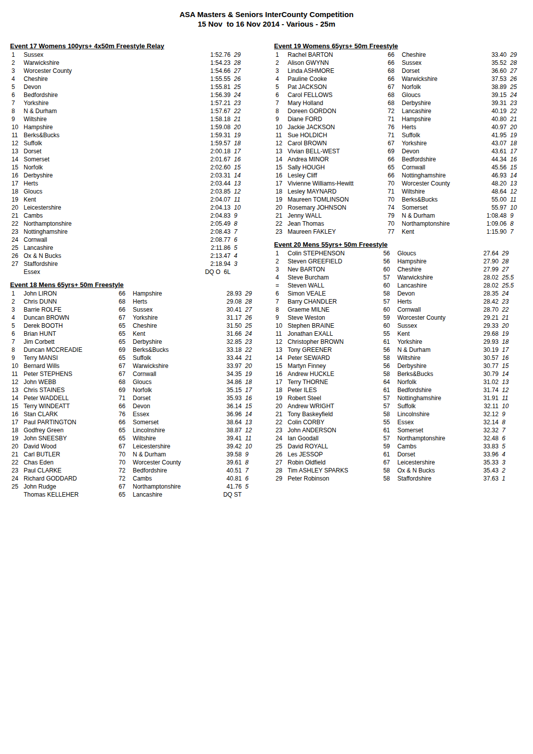ASA Masters & Seniors InterCounty Competition
15 Nov to 16 Nov 2014 - Various - 25m
Event 17 Womens 100yrs+ 4x50m Freestyle Relay
| 1 | Sussex | 1:52.76 | 29 |
| 2 | Warwickshire | 1:54.23 | 28 |
| 3 | Worcester County | 1:54.66 | 27 |
| 4 | Cheshire | 1:55.55 | 26 |
| 5 | Devon | 1:55.81 | 25 |
| 6 | Bedfordshire | 1:56.39 | 24 |
| 7 | Yorkshire | 1:57.21 | 23 |
| 8 | N & Durham | 1:57.67 | 22 |
| 9 | Wiltshire | 1:58.18 | 21 |
| 10 | Hampshire | 1:59.08 | 20 |
| 11 | Berks&Bucks | 1:59.31 | 19 |
| 12 | Suffolk | 1:59.57 | 18 |
| 13 | Dorset | 2:00.18 | 17 |
| 14 | Somerset | 2:01.67 | 16 |
| 15 | Norfolk | 2:02.60 | 15 |
| 16 | Derbyshire | 2:03.31 | 14 |
| 17 | Herts | 2:03.44 | 13 |
| 18 | Gloucs | 2:03.85 | 12 |
| 19 | Kent | 2:04.07 | 11 |
| 20 | Leicestershire | 2:04.13 | 10 |
| 21 | Cambs | 2:04.83 | 9 |
| 22 | Northamptonshire | 2:05.49 | 8 |
| 23 | Nottinghamshire | 2:08.43 | 7 |
| 24 | Cornwall | 2:08.77 | 6 |
| 25 | Lancashire | 2:11.86 | 5 |
| 26 | Ox & N Bucks | 2:13.47 | 4 |
| 27 | Staffordshire | 2:18.94 | 3 |
| | Essex | DQ O 6L | |
Event 18 Mens 65yrs+ 50m Freestyle
| 1 | John LIRON | 66 | Hampshire | 28.93 | 29 |
| 2 | Chris DUNN | 68 | Herts | 29.08 | 28 |
| 3 | Barrie ROLFE | 66 | Sussex | 30.41 | 27 |
| 4 | Duncan BROWN | 67 | Yorkshire | 31.17 | 26 |
| 5 | Derek BOOTH | 65 | Cheshire | 31.50 | 25 |
| 6 | Brian HUNT | 65 | Kent | 31.66 | 24 |
| 7 | Jim Corbett | 65 | Derbyshire | 32.85 | 23 |
| 8 | Duncan MCCREADIE | 69 | Berks&Bucks | 33.18 | 22 |
| 9 | Terry MANSI | 65 | Suffolk | 33.44 | 21 |
| 10 | Bernard Wills | 67 | Warwickshire | 33.97 | 20 |
| 11 | Peter STEPHENS | 67 | Cornwall | 34.35 | 19 |
| 12 | John WEBB | 68 | Gloucs | 34.86 | 18 |
| 13 | Chris STAINES | 69 | Norfolk | 35.15 | 17 |
| 14 | Peter WADDELL | 71 | Dorset | 35.93 | 16 |
| 15 | Terry WINDEATT | 66 | Devon | 36.14 | 15 |
| 16 | Stan CLARK | 76 | Essex | 36.96 | 14 |
| 17 | Paul PARTINGTON | 66 | Somerset | 38.64 | 13 |
| 18 | Godfrey Green | 65 | Lincolnshire | 38.87 | 12 |
| 19 | John SNEESBY | 65 | Wiltshire | 39.41 | 11 |
| 20 | David Wood | 67 | Leicestershire | 39.42 | 10 |
| 21 | Carl BUTLER | 70 | N & Durham | 39.58 | 9 |
| 22 | Chas Eden | 70 | Worcester County | 39.61 | 8 |
| 23 | Paul CLARKE | 72 | Bedfordshire | 40.51 | 7 |
| 24 | Richard GODDARD | 72 | Cambs | 40.81 | 6 |
| 25 | John Rudge | 67 | Northamptonshire | 41.76 | 5 |
| | Thomas KELLEHER | 65 | Lancashire | DQ ST | |
Event 19 Womens 65yrs+ 50m Freestyle
| 1 | Rachel BARTON | 66 | Cheshire | 33.40 | 29 |
| 2 | Alison GWYNN | 66 | Sussex | 35.52 | 28 |
| 3 | Linda ASHMORE | 68 | Dorset | 36.60 | 27 |
| 4 | Pauline Cooke | 66 | Warwickshire | 37.53 | 26 |
| 5 | Pat JACKSON | 67 | Norfolk | 38.89 | 25 |
| 6 | Carol FELLOWS | 68 | Gloucs | 39.15 | 24 |
| 7 | Mary Holland | 68 | Derbyshire | 39.31 | 23 |
| 8 | Doreen GORDON | 72 | Lancashire | 40.19 | 22 |
| 9 | Diane FORD | 71 | Hampshire | 40.80 | 21 |
| 10 | Jackie JACKSON | 76 | Herts | 40.97 | 20 |
| 11 | Sue HOLDICH | 71 | Suffolk | 41.95 | 19 |
| 12 | Carol BROWN | 67 | Yorkshire | 43.07 | 18 |
| 13 | Vivian BELL-WEST | 69 | Devon | 43.61 | 17 |
| 14 | Andrea MINOR | 66 | Bedfordshire | 44.34 | 16 |
| 15 | Sally HOUGH | 65 | Cornwall | 45.56 | 15 |
| 16 | Lesley Cliff | 66 | Nottinghamshire | 46.93 | 14 |
| 17 | Vivienne Williams-Hewitt | 70 | Worcester County | 48.20 | 13 |
| 18 | Lesley MAYNARD | 71 | Wiltshire | 48.64 | 12 |
| 19 | Maureen TOMLINSON | 70 | Berks&Bucks | 55.00 | 11 |
| 20 | Rosemary JOHNSON | 74 | Somerset | 55.97 | 10 |
| 21 | Jenny WALL | 79 | N & Durham | 1:08.48 | 9 |
| 22 | Jean Thomas | 70 | Northamptonshire | 1:09.06 | 8 |
| 23 | Maureen FAKLEY | 77 | Kent | 1:15.90 | 7 |
Event 20 Mens 55yrs+ 50m Freestyle
| 1 | Colin STEPHENSON | 56 | Gloucs | 27.64 | 29 |
| 2 | Steven GREEFIELD | 56 | Hampshire | 27.90 | 28 |
| 3 | Nev BARTON | 60 | Cheshire | 27.99 | 27 |
| 4 | Steve Burcham | 57 | Warwickshire | 28.02 | 25.5 |
| = | Steven WALL | 60 | Lancashire | 28.02 | 25.5 |
| 6 | Simon VEALE | 58 | Devon | 28.35 | 24 |
| 7 | Barry CHANDLER | 57 | Herts | 28.42 | 23 |
| 8 | Graeme MILNE | 60 | Cornwall | 28.70 | 22 |
| 9 | Steve Weston | 59 | Worcester County | 29.21 | 21 |
| 10 | Stephen BRAINE | 60 | Sussex | 29.33 | 20 |
| 11 | Jonathan EXALL | 55 | Kent | 29.68 | 19 |
| 12 | Christopher BROWN | 61 | Yorkshire | 29.93 | 18 |
| 13 | Tony GREENER | 56 | N & Durham | 30.19 | 17 |
| 14 | Peter SEWARD | 58 | Wiltshire | 30.57 | 16 |
| 15 | Martyn Finney | 56 | Derbyshire | 30.77 | 15 |
| 16 | Andrew HUCKLE | 58 | Berks&Bucks | 30.79 | 14 |
| 17 | Terry THORNE | 64 | Norfolk | 31.02 | 13 |
| 18 | Peter ILES | 61 | Bedfordshire | 31.74 | 12 |
| 19 | Robert Steel | 57 | Nottinghamshire | 31.91 | 11 |
| 20 | Andrew WRIGHT | 57 | Suffolk | 32.11 | 10 |
| 21 | Tony Baskeyfield | 58 | Lincolnshire | 32.12 | 9 |
| 22 | Colin CORBY | 55 | Essex | 32.14 | 8 |
| 23 | John ANDERSON | 61 | Somerset | 32.32 | 7 |
| 24 | Ian Goodall | 57 | Northamptonshire | 32.48 | 6 |
| 25 | David ROYALL | 59 | Cambs | 33.83 | 5 |
| 26 | Les JESSOP | 61 | Dorset | 33.96 | 4 |
| 27 | Robin Oldfield | 67 | Leicestershire | 35.33 | 3 |
| 28 | Tim ASHLEY SPARKS | 58 | Ox & N Bucks | 35.43 | 2 |
| 29 | Peter Robinson | 58 | Staffordshire | 37.63 | 1 |